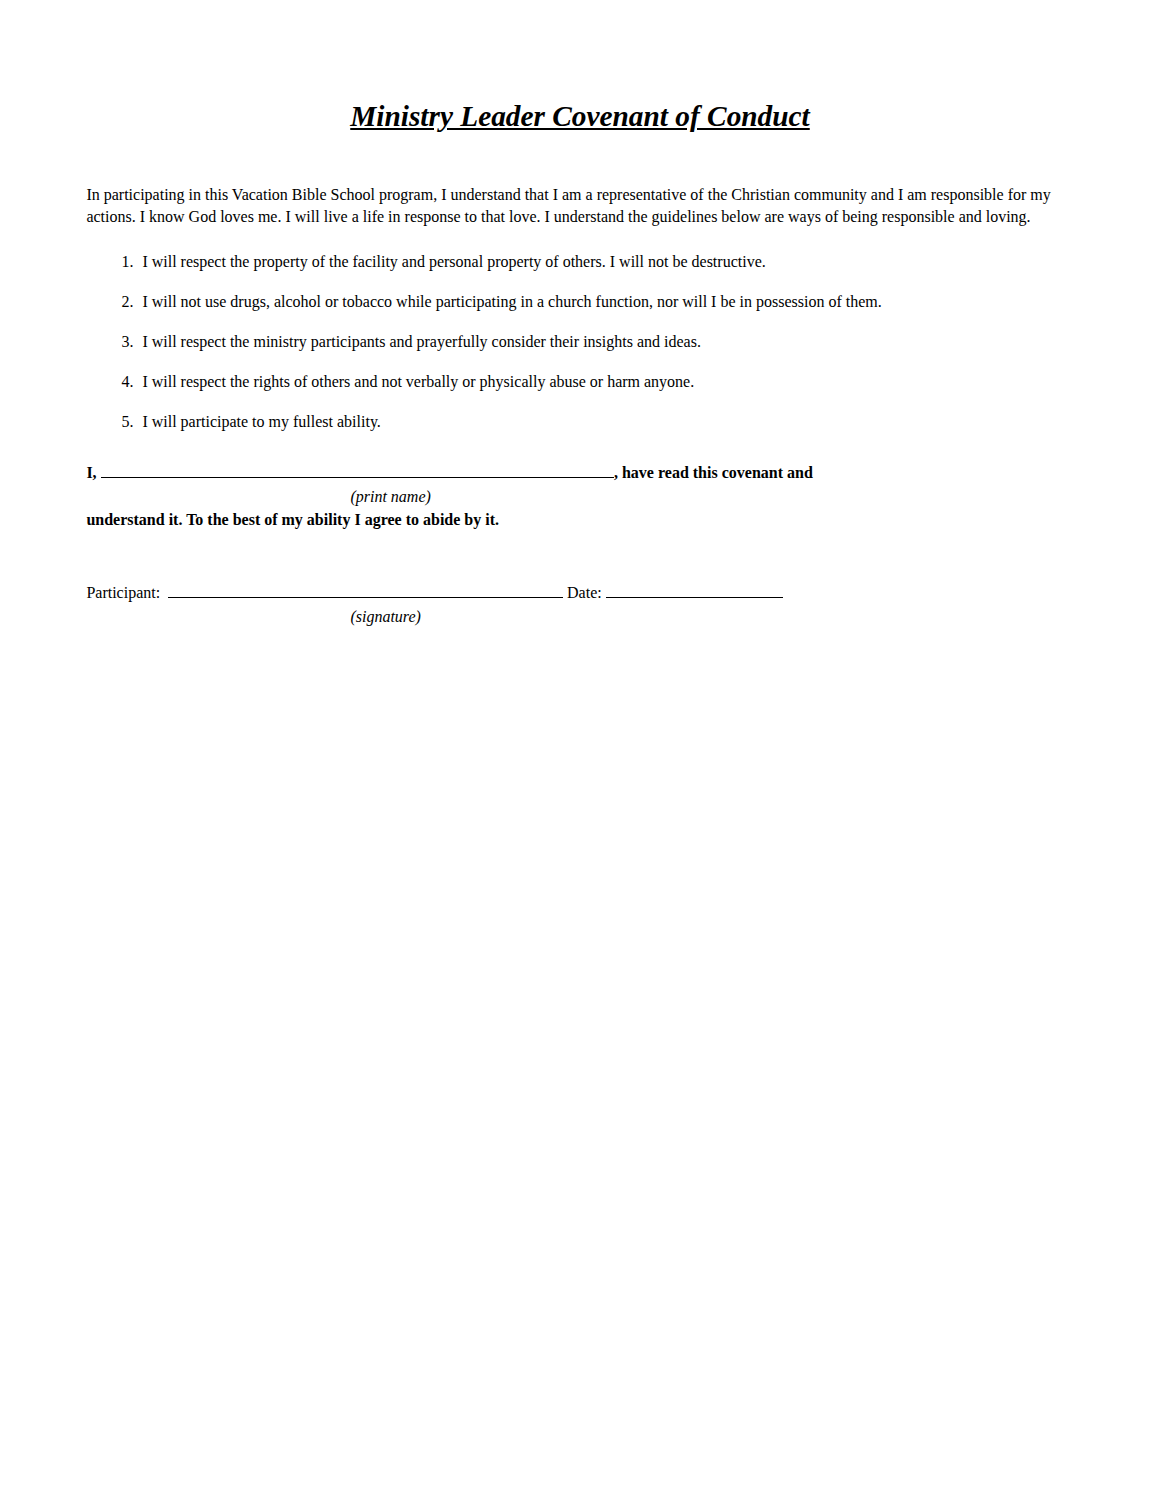Ministry Leader Covenant of Conduct
In participating in this Vacation Bible School program, I understand that I am a representative of the Christian community and I am responsible for my actions. I know God loves me. I will live a life in response to that love. I understand the guidelines below are ways of being responsible and loving.
I will respect the property of the facility and personal property of others. I will not be destructive.
I will not use drugs, alcohol or tobacco while participating in a church function, nor will I be in possession of them.
I will respect the ministry participants and prayerfully consider their insights and ideas.
I will respect the rights of others and not verbally or physically abuse or harm anyone.
I will participate to my fullest ability.
I, , have read this covenant and (print name)
understand it. To the best of my ability I agree to abide by it.
Participant: Date: (signature)